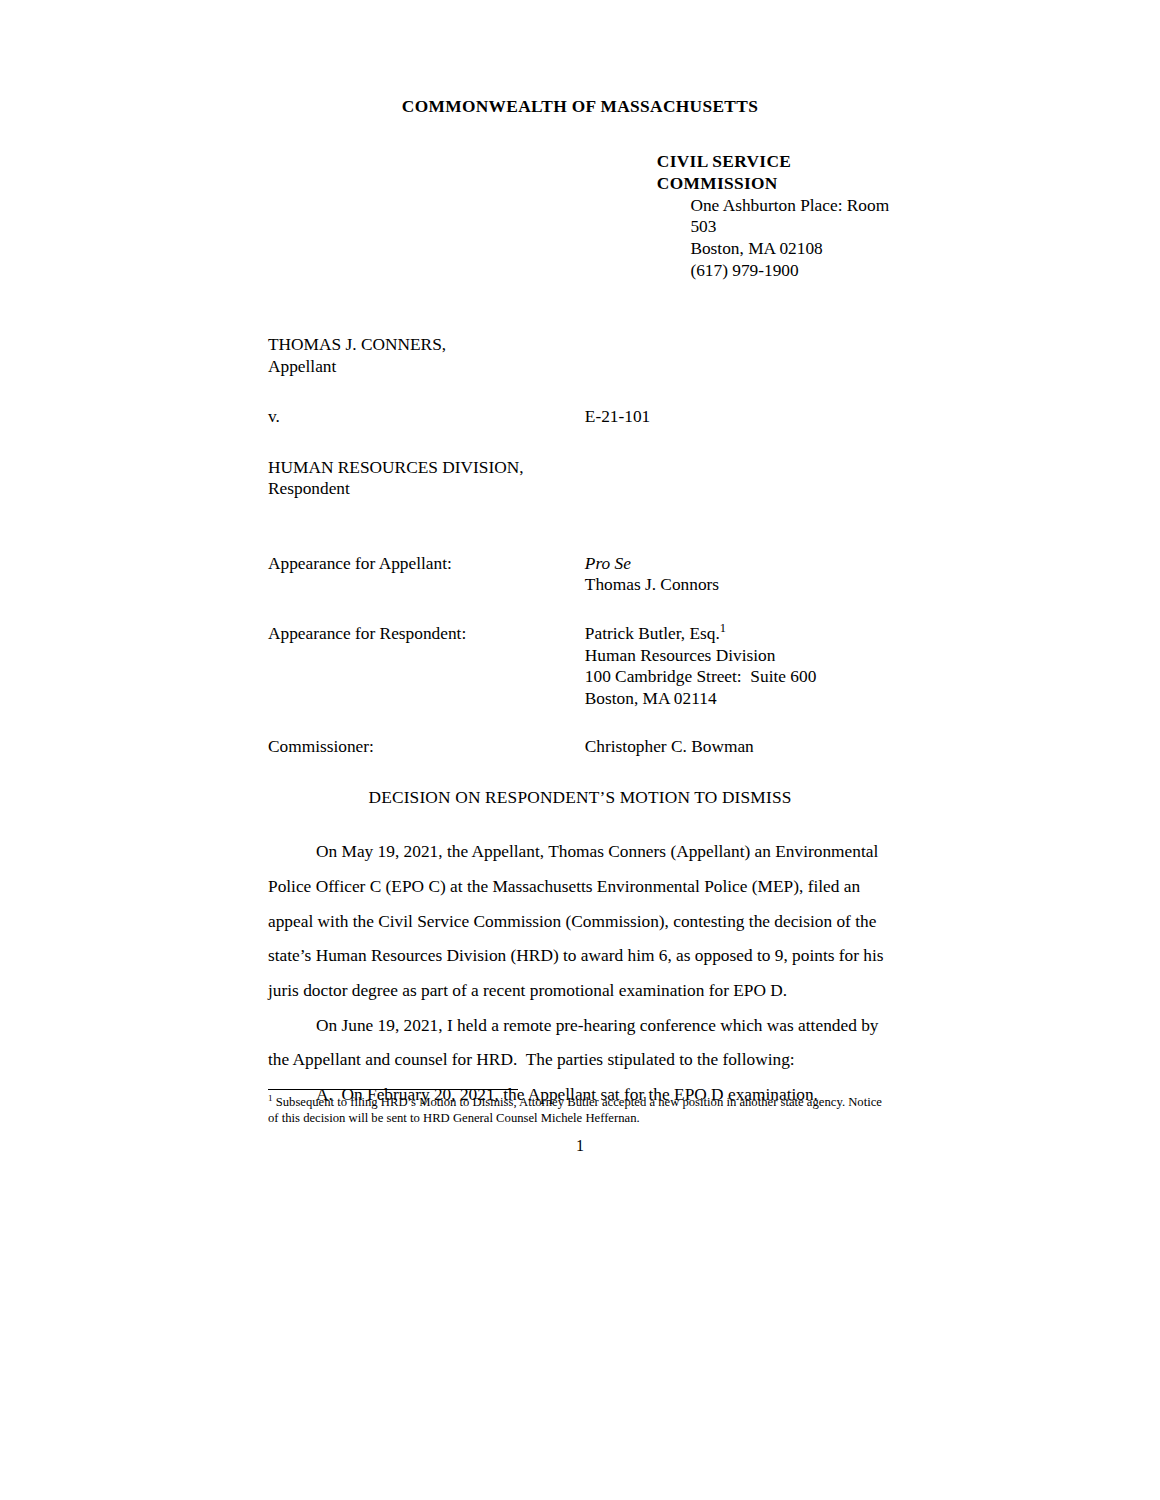COMMONWEALTH OF MASSACHUSETTS
CIVIL SERVICE COMMISSION
One Ashburton Place: Room 503
Boston, MA 02108
(617) 979-1900
THOMAS J. CONNERS,
Appellant
v.
E-21-101
HUMAN RESOURCES DIVISION,
Respondent
Appearance for Appellant:
Pro Se
Thomas J. Connors
Appearance for Respondent:
Patrick Butler, Esq.1
Human Resources Division
100 Cambridge Street: Suite 600
Boston, MA 02114
Commissioner:
Christopher C. Bowman
DECISION ON RESPONDENT’S MOTION TO DISMISS
On May 19, 2021, the Appellant, Thomas Conners (Appellant) an Environmental Police Officer C (EPO C) at the Massachusetts Environmental Police (MEP), filed an appeal with the Civil Service Commission (Commission), contesting the decision of the state’s Human Resources Division (HRD) to award him 6, as opposed to 9, points for his juris doctor degree as part of a recent promotional examination for EPO D.
On June 19, 2021, I held a remote pre-hearing conference which was attended by the Appellant and counsel for HRD. The parties stipulated to the following:
A. On February 20, 2021, the Appellant sat for the EPO D examination.
1 Subsequent to filing HRD’s Motion to Dismiss, Attorney Butler accepted a new position in another state agency. Notice of this decision will be sent to HRD General Counsel Michele Heffernan.
1